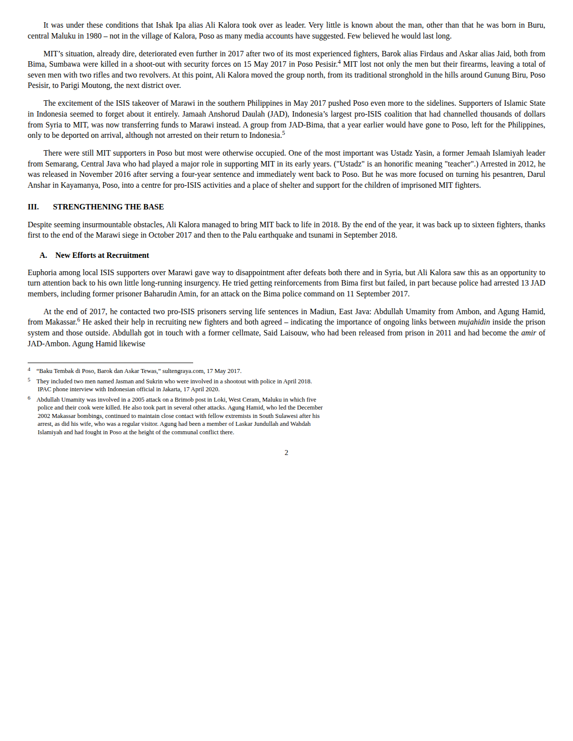It was under these conditions that Ishak Ipa alias Ali Kalora took over as leader. Very little is known about the man, other than that he was born in Buru, central Maluku in 1980 – not in the village of Kalora, Poso as many media accounts have suggested. Few believed he would last long.
MIT’s situation, already dire, deteriorated even further in 2017 after two of its most experienced fighters, Barok alias Firdaus and Askar alias Jaid, both from Bima, Sumbawa were killed in a shoot-out with security forces on 15 May 2017 in Poso Pesisir.4 MIT lost not only the men but their firearms, leaving a total of seven men with two rifles and two revolvers. At this point, Ali Kalora moved the group north, from its traditional stronghold in the hills around Gunung Biru, Poso Pesisir, to Parigi Moutong, the next district over.
The excitement of the ISIS takeover of Marawi in the southern Philippines in May 2017 pushed Poso even more to the sidelines. Supporters of Islamic State in Indonesia seemed to forget about it entirely. Jamaah Anshorud Daulah (JAD), Indonesia’s largest pro-ISIS coalition that had channelled thousands of dollars from Syria to MIT, was now transferring funds to Marawi instead. A group from JAD-Bima, that a year earlier would have gone to Poso, left for the Philippines, only to be deported on arrival, although not arrested on their return to Indonesia.5
There were still MIT supporters in Poso but most were otherwise occupied. One of the most important was Ustadz Yasin, a former Jemaah Islamiyah leader from Semarang, Central Java who had played a major role in supporting MIT in its early years. ("Ustadz" is an honorific meaning "teacher".) Arrested in 2012, he was released in November 2016 after serving a four-year sentence and immediately went back to Poso. But he was more focused on turning his pesantren, Darul Anshar in Kayamanya, Poso, into a centre for pro-ISIS activities and a place of shelter and support for the children of imprisoned MIT fighters.
III. STRENGTHENING THE BASE
Despite seeming insurmountable obstacles, Ali Kalora managed to bring MIT back to life in 2018. By the end of the year, it was back up to sixteen fighters, thanks first to the end of the Marawi siege in October 2017 and then to the Palu earthquake and tsunami in September 2018.
A. New Efforts at Recruitment
Euphoria among local ISIS supporters over Marawi gave way to disappointment after defeats both there and in Syria, but Ali Kalora saw this as an opportunity to turn attention back to his own little long-running insurgency. He tried getting reinforcements from Bima first but failed, in part because police had arrested 13 JAD members, including former prisoner Baharudin Amin, for an attack on the Bima police command on 11 September 2017.
At the end of 2017, he contacted two pro-ISIS prisoners serving life sentences in Madiun, East Java: Abdullah Umamity from Ambon, and Agung Hamid, from Makassar.6 He asked their help in recruiting new fighters and both agreed – indicating the importance of ongoing links between mujahidin inside the prison system and those outside. Abdullah got in touch with a former cellmate, Said Laisouw, who had been released from prison in 2011 and had become the amir of JAD-Ambon. Agung Hamid likewise
4“Baku Tembak di Poso, Barok dan Askar Tewas,” sultengraya.com, 17 May 2017.
5 They included two men named Jasman and Sukrin who were involved in a shootout with police in April 2018.IPAC phone interview with Indonesian official in Jakarta, 17 April 2020.
6 Abdullah Umamity was involved in a 2005 attack on a Brimob post in Loki, West Ceram, Maluku in which fivepolice and their cook were killed. He also took part in several other attacks. Agung Hamid, who led the December 2002 Makassar bombings, continued to maintain close contact with fellow extremists in South Sulawesi after his arrest, as did his wife, who was a regular visitor. Agung had been a member of Laskar Jundullah and Wahdah Islamiyah and had fought in Poso at the height of the communal conflict there.
2